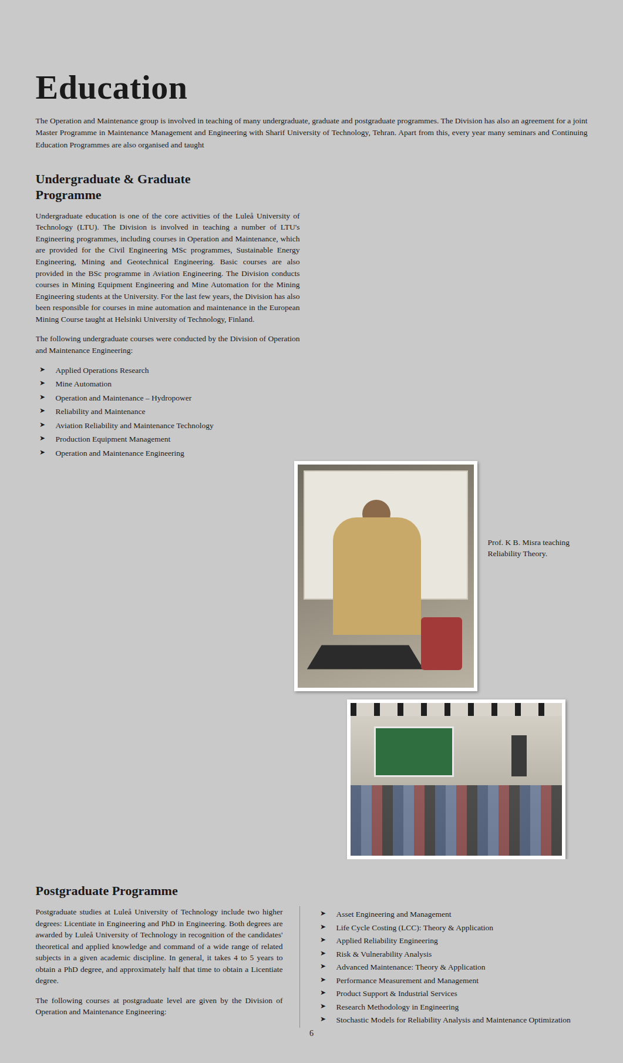Education
The Operation and Maintenance group is involved in teaching of many undergraduate, graduate and postgraduate programmes. The Division has also an agreement for a joint Master Programme in Maintenance Management and Engineering with Sharif University of Technology, Tehran. Apart from this, every year many seminars and Continuing Education Programmes are also organised and taught
Undergraduate & Graduate
Programme
Undergraduate education is one of the core activities of the Luleå University of Technology (LTU). The Division is involved in teaching a number of LTU's Engineering programmes, including courses in Operation and Maintenance, which are provided for the Civil Engineering MSc programmes, Sustainable Energy Engineering, Mining and Geotechnical Engineering. Basic courses are also provided in the BSc programme in Aviation Engineering. The Division conducts courses in Mining Equipment Engineering and Mine Automation for the Mining Engineering students at the University. For the last few years, the Division has also been responsible for courses in mine automation and maintenance in the European Mining Course taught at Helsinki University of Technology, Finland.
The following undergraduate courses were conducted by the Division of Operation and Maintenance Engineering:
Applied Operations Research
Mine Automation
Operation and Maintenance – Hydropower
Reliability and Maintenance
Aviation Reliability and Maintenance Technology
Production Equipment Management
Operation and Maintenance Engineering
Prof. K B. Misra teaching Reliability Theory.
Postgraduate Programme
Postgraduate studies at Luleå University of Technology include two higher degrees: Licentiate in Engineering and PhD in Engineering. Both degrees are awarded by Luleå University of Technology in recognition of the candidates' theoretical and applied knowledge and command of a wide range of related subjects in a given academic discipline. In general, it takes 4 to 5 years to obtain a PhD degree, and approximately half that time to obtain a Licentiate degree.
The following courses at postgraduate level are given by the Division of Operation and Maintenance Engineering:
Asset Engineering and Management
Life Cycle Costing (LCC): Theory & Application
Applied Reliability Engineering
Risk & Vulnerability Analysis
Advanced Maintenance: Theory & Application
Performance Measurement and Management
Product Support & Industrial Services
Research Methodology in Engineering
Stochastic Models for Reliability Analysis and Maintenance Optimization
6